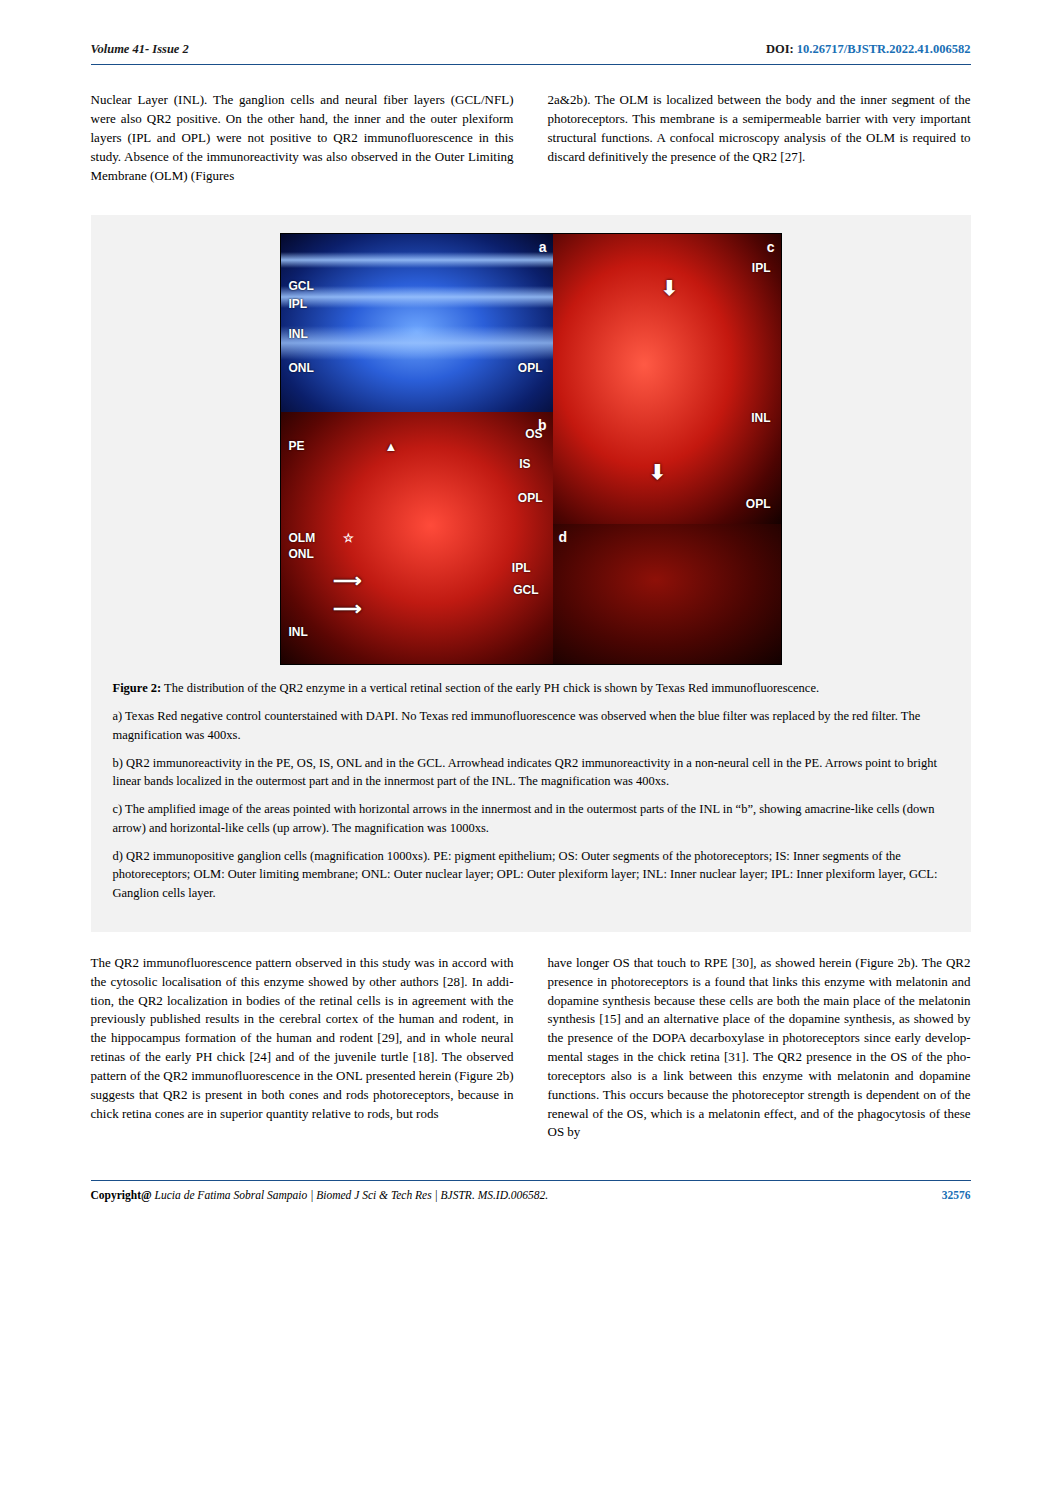Volume 41- Issue 2
DOI: 10.26717/BJSTR.2022.41.006582
Nuclear Layer (INL). The ganglion cells and neural fiber layers (GCL/NFL) were also QR2 positive. On the other hand, the inner and the outer plexiform layers (IPL and OPL) were not positive to QR2 immunofluorescence in this study. Absence of the immunoreactivity was also observed in the Outer Limiting Membrane (OLM) (Figures
2a&2b). The OLM is localized between the body and the inner segment of the photoreceptors. This membrane is a semipermeable barrier with very important structural functions. A confocal microscopy analysis of the OLM is required to discard definitively the presence of the QR2 [27].
a
GCL IPL INL ONL OPL
b PE ▲ OS IS OPL OLM ☆ ONL ⟶ ⟶ INL IPL GCL
c IPL ⬇ INL ⬇ OPL
d
Figure 2: The distribution of the QR2 enzyme in a vertical retinal section of the early PH chick is shown by Texas Red immunofluorescence.
a) Texas Red negative control counterstained with DAPI. No Texas red immunofluorescence was observed when the blue filter was replaced by the red filter. The magnification was 400xs.
b) QR2 immunoreactivity in the PE, OS, IS, ONL and in the GCL. Arrowhead indicates QR2 immunoreactivity in a non-neural cell in the PE. Arrows point to bright linear bands localized in the outermost part and in the innermost part of the INL. The magnification was 400xs.
c) The amplified image of the areas pointed with horizontal arrows in the innermost and in the outermost parts of the INL in “b”, showing amacrine-like cells (down arrow) and horizontal-like cells (up arrow). The magnification was 1000xs.
d) QR2 immunopositive ganglion cells (magnification 1000xs). PE: pigment epithelium; OS: Outer segments of the photoreceptors; IS: Inner segments of the photoreceptors; OLM: Outer limiting membrane; ONL: Outer nuclear layer; OPL: Outer plexiform layer; INL: Inner nuclear layer; IPL: Inner plexiform layer, GCL: Ganglion cells layer.
The QR2 immunofluorescence pattern observed in this study was in accord with the cytosolic localisation of this enzyme showed by other authors [28]. In addition, the QR2 localization in bodies of the retinal cells is in agreement with the previously published results in the cerebral cortex of the human and rodent, in the hippocampus formation of the human and rodent [29], and in whole neural retinas of the early PH chick [24] and of the juvenile turtle [18]. The observed pattern of the QR2 immunofluorescence in the ONL presented herein (Figure 2b) suggests that QR2 is present in both cones and rods photoreceptors, because in chick retina cones are in superior quantity relative to rods, but rods
have longer OS that touch to RPE [30], as showed herein (Figure 2b). The QR2 presence in photoreceptors is a found that links this enzyme with melatonin and dopamine synthesis because these cells are both the main place of the melatonin synthesis [15] and an alternative place of the dopamine synthesis, as showed by the presence of the DOPA decarboxylase in photoreceptors since early developmental stages in the chick retina [31]. The QR2 presence in the OS of the photoreceptors also is a link between this enzyme with melatonin and dopamine functions. This occurs because the photoreceptor strength is dependent on of the renewal of the OS, which is a melatonin effect, and of the phagocytosis of these OS by
Copyright@ Lucia de Fatima Sobral Sampaio | Biomed J Sci & Tech Res | BJSTR. MS.ID.006582.
32576